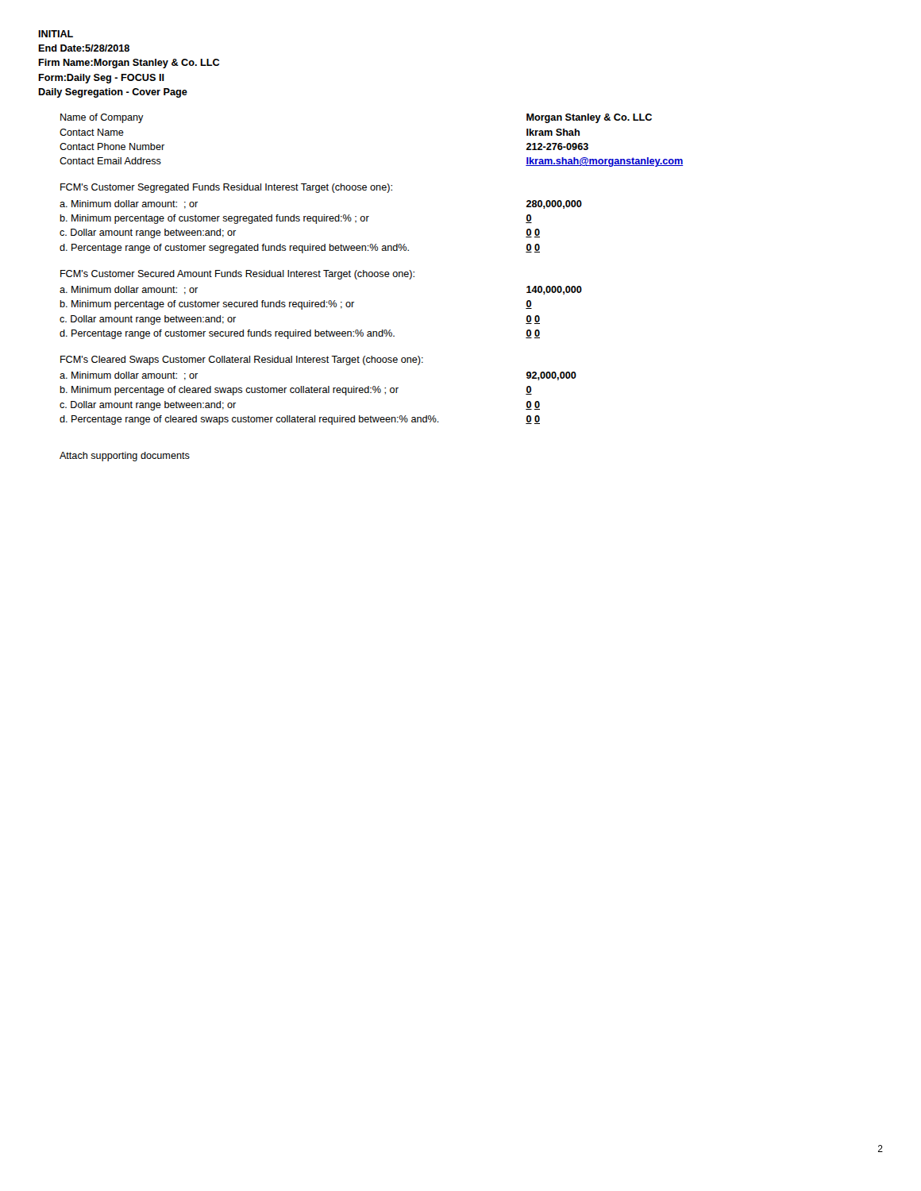INITIAL
End Date:5/28/2018
Firm Name:Morgan Stanley & Co. LLC
Form:Daily Seg - FOCUS II
Daily Segregation - Cover Page
Name of Company Morgan Stanley & Co. LLC
Contact Name Ikram Shah
Contact Phone Number 212-276-0963
Contact Email Address Ikram.shah@morganstanley.com
FCM's Customer Segregated Funds Residual Interest Target (choose one):
a. Minimum dollar amount: ; or 280,000,000
b. Minimum percentage of customer segregated funds required:% ; or 0
c. Dollar amount range between:and; or 0 0
d. Percentage range of customer segregated funds required between:% and%. 0 0
FCM's Customer Secured Amount Funds Residual Interest Target (choose one):
a. Minimum dollar amount: ; or 140,000,000
b. Minimum percentage of customer secured funds required:% ; or 0
c. Dollar amount range between:and; or 0 0
d. Percentage range of customer secured funds required between:% and%. 0 0
FCM's Cleared Swaps Customer Collateral Residual Interest Target (choose one):
a. Minimum dollar amount: ; or 92,000,000
b. Minimum percentage of cleared swaps customer collateral required:% ; or 0
c. Dollar amount range between:and; or 0 0
d. Percentage range of cleared swaps customer collateral required between:% and%. 0 0
Attach supporting documents
2